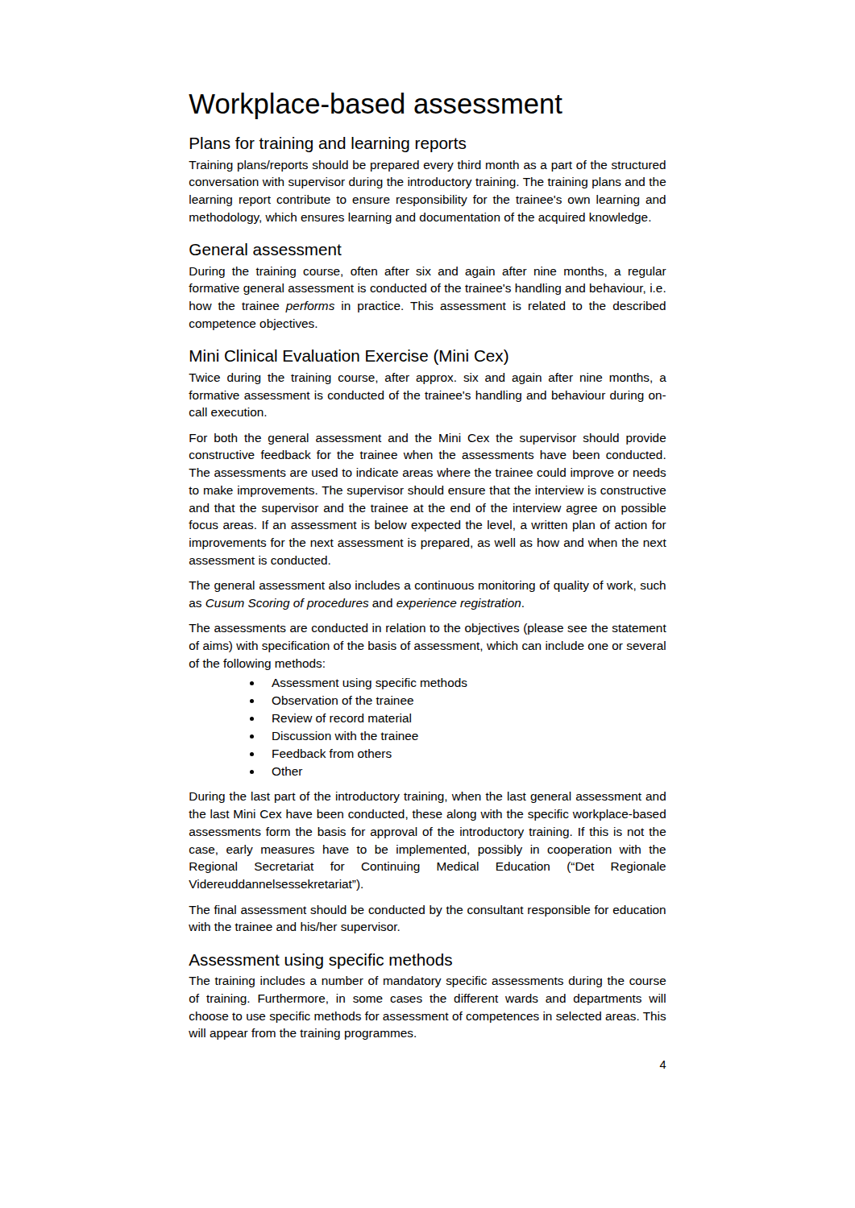Workplace-based assessment
Plans for training and learning reports
Training plans/reports should be prepared every third month as a part of the structured conversation with supervisor during the introductory training. The training plans and the learning report contribute to ensure responsibility for the trainee's own learning and methodology, which ensures learning and documentation of the acquired knowledge.
General assessment
During the training course, often after six and again after nine months, a regular formative general assessment is conducted of the trainee's handling and behaviour, i.e. how the trainee performs in practice. This assessment is related to the described competence objectives.
Mini Clinical Evaluation Exercise (Mini Cex)
Twice during the training course, after approx. six and again after nine months, a formative assessment is conducted of the trainee's handling and behaviour during on-call execution.
For both the general assessment and the Mini Cex the supervisor should provide constructive feedback for the trainee when the assessments have been conducted. The assessments are used to indicate areas where the trainee could improve or needs to make improvements. The supervisor should ensure that the interview is constructive and that the supervisor and the trainee at the end of the interview agree on possible focus areas. If an assessment is below expected the level, a written plan of action for improvements for the next assessment is prepared, as well as how and when the next assessment is conducted.
The general assessment also includes a continuous monitoring of quality of work, such as Cusum Scoring of procedures and experience registration.
The assessments are conducted in relation to the objectives (please see the statement of aims) with specification of the basis of assessment, which can include one or several of the following methods:
Assessment using specific methods
Observation of the trainee
Review of record material
Discussion with the trainee
Feedback from others
Other
During the last part of the introductory training, when the last general assessment and the last Mini Cex have been conducted, these along with the specific workplace-based assessments form the basis for approval of the introductory training. If this is not the case, early measures have to be implemented, possibly in cooperation with the Regional Secretariat for Continuing Medical Education (“Det Regionale Videreuddannelsessekretariat”).
The final assessment should be conducted by the consultant responsible for education with the trainee and his/her supervisor.
Assessment using specific methods
The training includes a number of mandatory specific assessments during the course of training. Furthermore, in some cases the different wards and departments will choose to use specific methods for assessment of competences in selected areas. This will appear from the training programmes.
4